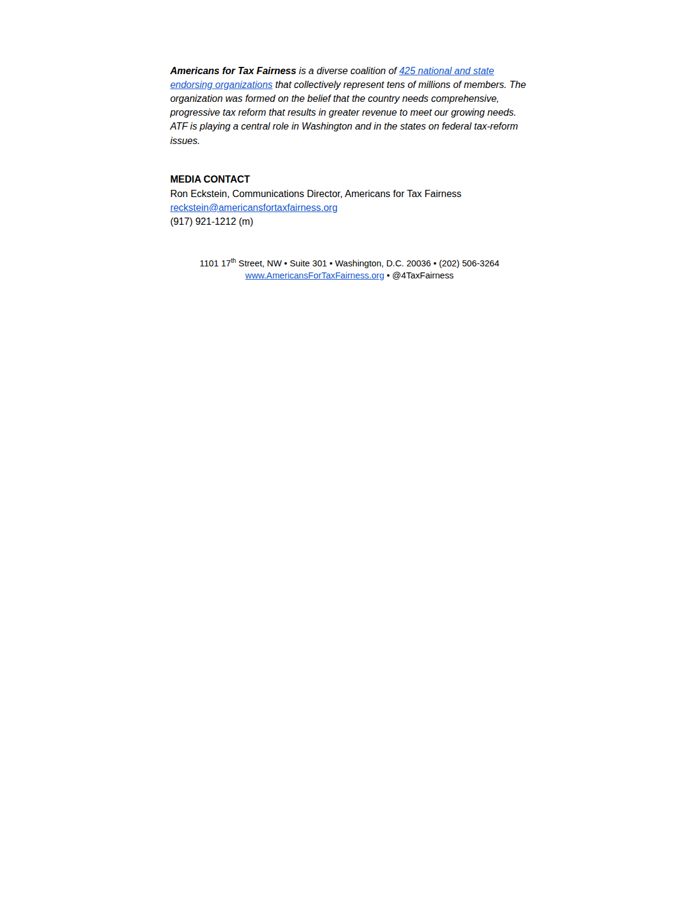Americans for Tax Fairness is a diverse coalition of 425 national and state endorsing organizations that collectively represent tens of millions of members. The organization was formed on the belief that the country needs comprehensive, progressive tax reform that results in greater revenue to meet our growing needs. ATF is playing a central role in Washington and in the states on federal tax-reform issues.
MEDIA CONTACT
Ron Eckstein, Communications Director, Americans for Tax Fairness
reckstein@americansfortaxfairness.org
(917) 921-1212 (m)
1101 17th Street, NW • Suite 301 • Washington, D.C. 20036 • (202) 506-3264
www.AmericansForTaxFairness.org • @4TaxFairness